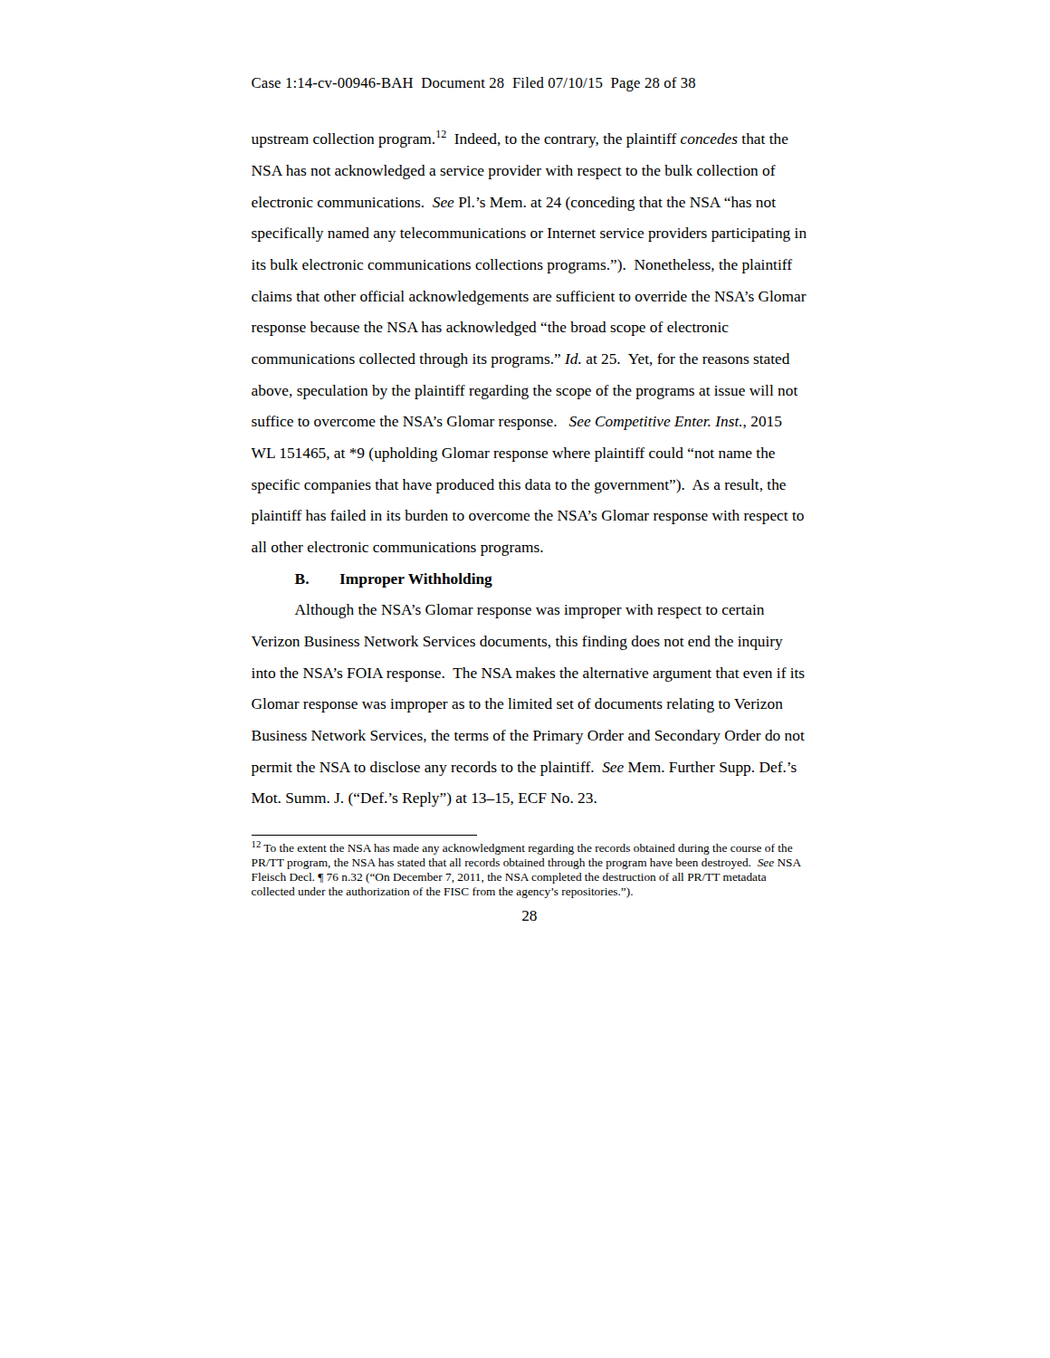Case 1:14-cv-00946-BAH Document 28 Filed 07/10/15 Page 28 of 38
upstream collection program.12 Indeed, to the contrary, the plaintiff concedes that the NSA has not acknowledged a service provider with respect to the bulk collection of electronic communications. See Pl.’s Mem. at 24 (conceding that the NSA “has not specifically named any telecommunications or Internet service providers participating in its bulk electronic communications collections programs.”). Nonetheless, the plaintiff claims that other official acknowledgements are sufficient to override the NSA’s Glomar response because the NSA has acknowledged “the broad scope of electronic communications collected through its programs.” Id. at 25. Yet, for the reasons stated above, speculation by the plaintiff regarding the scope of the programs at issue will not suffice to overcome the NSA’s Glomar response. See Competitive Enter. Inst., 2015 WL 151465, at *9 (upholding Glomar response where plaintiff could “not name the specific companies that have produced this data to the government”). As a result, the plaintiff has failed in its burden to overcome the NSA’s Glomar response with respect to all other electronic communications programs.
B. Improper Withholding
Although the NSA’s Glomar response was improper with respect to certain Verizon Business Network Services documents, this finding does not end the inquiry into the NSA’s FOIA response. The NSA makes the alternative argument that even if its Glomar response was improper as to the limited set of documents relating to Verizon Business Network Services, the terms of the Primary Order and Secondary Order do not permit the NSA to disclose any records to the plaintiff. See Mem. Further Supp. Def.’s Mot. Summ. J. (“Def.’s Reply”) at 13–15, ECF No. 23.
12 To the extent the NSA has made any acknowledgment regarding the records obtained during the course of the PR/TT program, the NSA has stated that all records obtained through the program have been destroyed. See NSA Fleisch Decl. ¶ 76 n.32 (“On December 7, 2011, the NSA completed the destruction of all PR/TT metadata collected under the authorization of the FISC from the agency’s repositories.”).
28